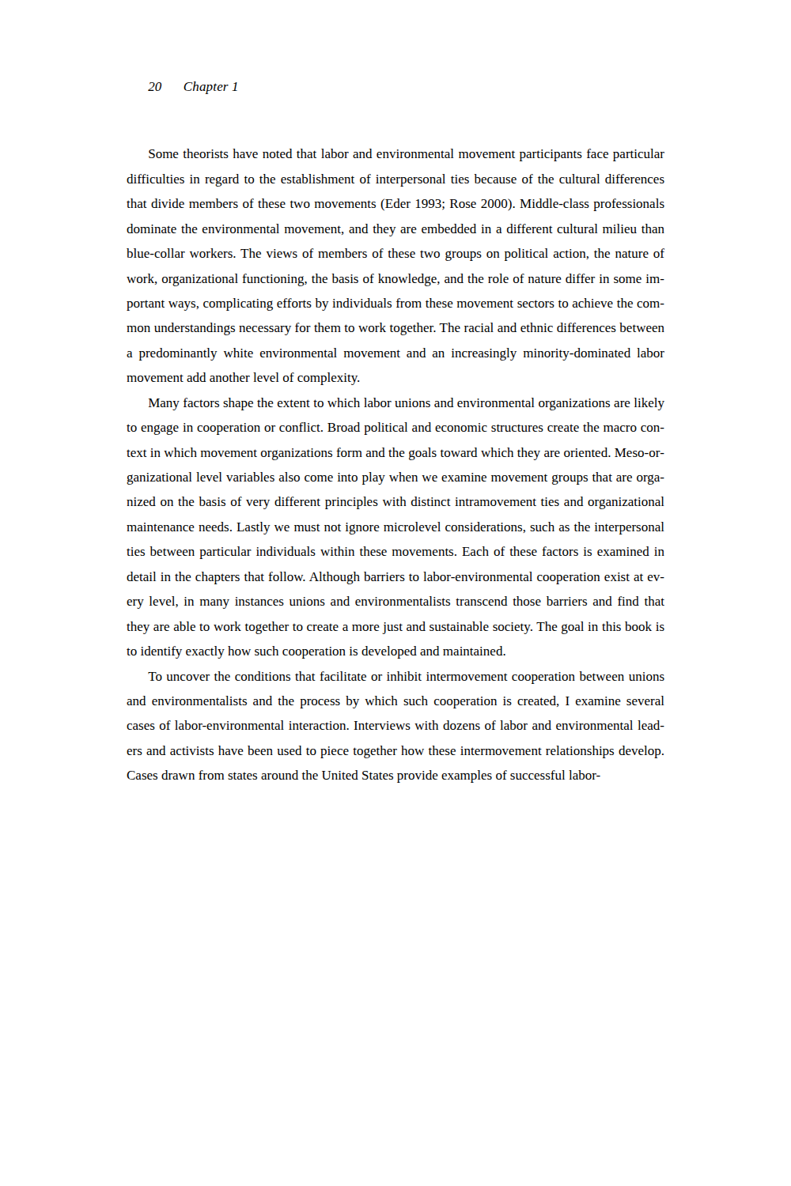20 Chapter 1
Some theorists have noted that labor and environmental movement participants face particular difficulties in regard to the establishment of interpersonal ties because of the cultural differences that divide members of these two movements (Eder 1993; Rose 2000). Middle-class professionals dominate the environmental movement, and they are embedded in a different cultural milieu than blue-collar workers. The views of members of these two groups on political action, the nature of work, organizational functioning, the basis of knowledge, and the role of nature differ in some important ways, complicating efforts by individuals from these movement sectors to achieve the common understandings necessary for them to work together. The racial and ethnic differences between a predominantly white environmental movement and an increasingly minority-dominated labor movement add another level of complexity.
Many factors shape the extent to which labor unions and environmental organizations are likely to engage in cooperation or conflict. Broad political and economic structures create the macro context in which movement organizations form and the goals toward which they are oriented. Meso-organizational level variables also come into play when we examine movement groups that are organized on the basis of very different principles with distinct intramovement ties and organizational maintenance needs. Lastly we must not ignore microlevel considerations, such as the interpersonal ties between particular individuals within these movements. Each of these factors is examined in detail in the chapters that follow. Although barriers to labor-environmental cooperation exist at every level, in many instances unions and environmentalists transcend those barriers and find that they are able to work together to create a more just and sustainable society. The goal in this book is to identify exactly how such cooperation is developed and maintained.
To uncover the conditions that facilitate or inhibit intermovement cooperation between unions and environmentalists and the process by which such cooperation is created, I examine several cases of labor-environmental interaction. Interviews with dozens of labor and environmental leaders and activists have been used to piece together how these intermovement relationships develop. Cases drawn from states around the United States provide examples of successful labor-